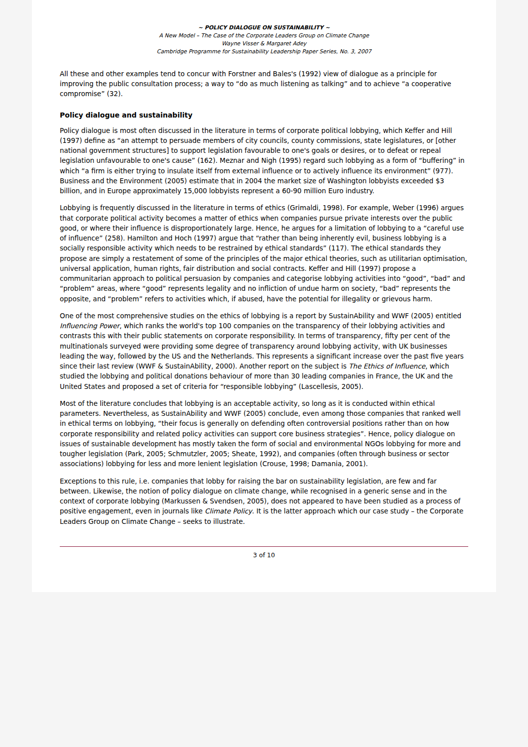~ POLICY DIALOGUE ON SUSTAINABILITY ~
A New Model – The Case of the Corporate Leaders Group on Climate Change
Wayne Visser & Margaret Adey
Cambridge Programme for Sustainability Leadership Paper Series, No. 3, 2007
All these and other examples tend to concur with Forstner and Bales's (1992) view of dialogue as a principle for improving the public consultation process; a way to “do as much listening as talking” and to achieve “a cooperative compromise” (32).
Policy dialogue and sustainability
Policy dialogue is most often discussed in the literature in terms of corporate political lobbying, which Keffer and Hill (1997) define as “an attempt to persuade members of city councils, county commissions, state legislatures, or [other national government structures] to support legislation favourable to one's goals or desires, or to defeat or repeal legislation unfavourable to one's cause” (162). Meznar and Nigh (1995) regard such lobbying as a form of “buffering” in which “a firm is either trying to insulate itself from external influence or to actively influence its environment” (977). Business and the Environment (2005) estimate that in 2004 the market size of Washington lobbyists exceeded $3 billion, and in Europe approximately 15,000 lobbyists represent a 60-90 million Euro industry.
Lobbying is frequently discussed in the literature in terms of ethics (Grimaldi, 1998). For example, Weber (1996) argues that corporate political activity becomes a matter of ethics when companies pursue private interests over the public good, or where their influence is disproportionately large. Hence, he argues for a limitation of lobbying to a “careful use of influence” (258). Hamilton and Hoch (1997) argue that “rather than being inherently evil, business lobbying is a socially responsible activity which needs to be restrained by ethical standards” (117). The ethical standards they propose are simply a restatement of some of the principles of the major ethical theories, such as utilitarian optimisation, universal application, human rights, fair distribution and social contracts. Keffer and Hill (1997) propose a communitarian approach to political persuasion by companies and categorise lobbying activities into “good”, “bad” and “problem” areas, where “good” represents legality and no infliction of undue harm on society, “bad” represents the opposite, and “problem” refers to activities which, if abused, have the potential for illegality or grievous harm.
One of the most comprehensive studies on the ethics of lobbying is a report by SustainAbility and WWF (2005) entitled Influencing Power, which ranks the world's top 100 companies on the transparency of their lobbying activities and contrasts this with their public statements on corporate responsibility. In terms of transparency, fifty per cent of the multinationals surveyed were providing some degree of transparency around lobbying activity, with UK businesses leading the way, followed by the US and the Netherlands. This represents a significant increase over the past five years since their last review (WWF & SustainAbility, 2000). Another report on the subject is The Ethics of Influence, which studied the lobbying and political donations behaviour of more than 30 leading companies in France, the UK and the United States and proposed a set of criteria for “responsible lobbying” (Lascellesis, 2005).
Most of the literature concludes that lobbying is an acceptable activity, so long as it is conducted within ethical parameters. Nevertheless, as SustainAbility and WWF (2005) conclude, even among those companies that ranked well in ethical terms on lobbying, “their focus is generally on defending often controversial positions rather than on how corporate responsibility and related policy activities can support core business strategies”. Hence, policy dialogue on issues of sustainable development has mostly taken the form of social and environmental NGOs lobbying for more and tougher legislation (Park, 2005; Schmutzler, 2005; Sheate, 1992), and companies (often through business or sector associations) lobbying for less and more lenient legislation (Crouse, 1998; Damania, 2001).
Exceptions to this rule, i.e. companies that lobby for raising the bar on sustainability legislation, are few and far between. Likewise, the notion of policy dialogue on climate change, while recognised in a generic sense and in the context of corporate lobbying (Markussen & Svendsen, 2005), does not appeared to have been studied as a process of positive engagement, even in journals like Climate Policy. It is the latter approach which our case study – the Corporate Leaders Group on Climate Change – seeks to illustrate.
3 of 10